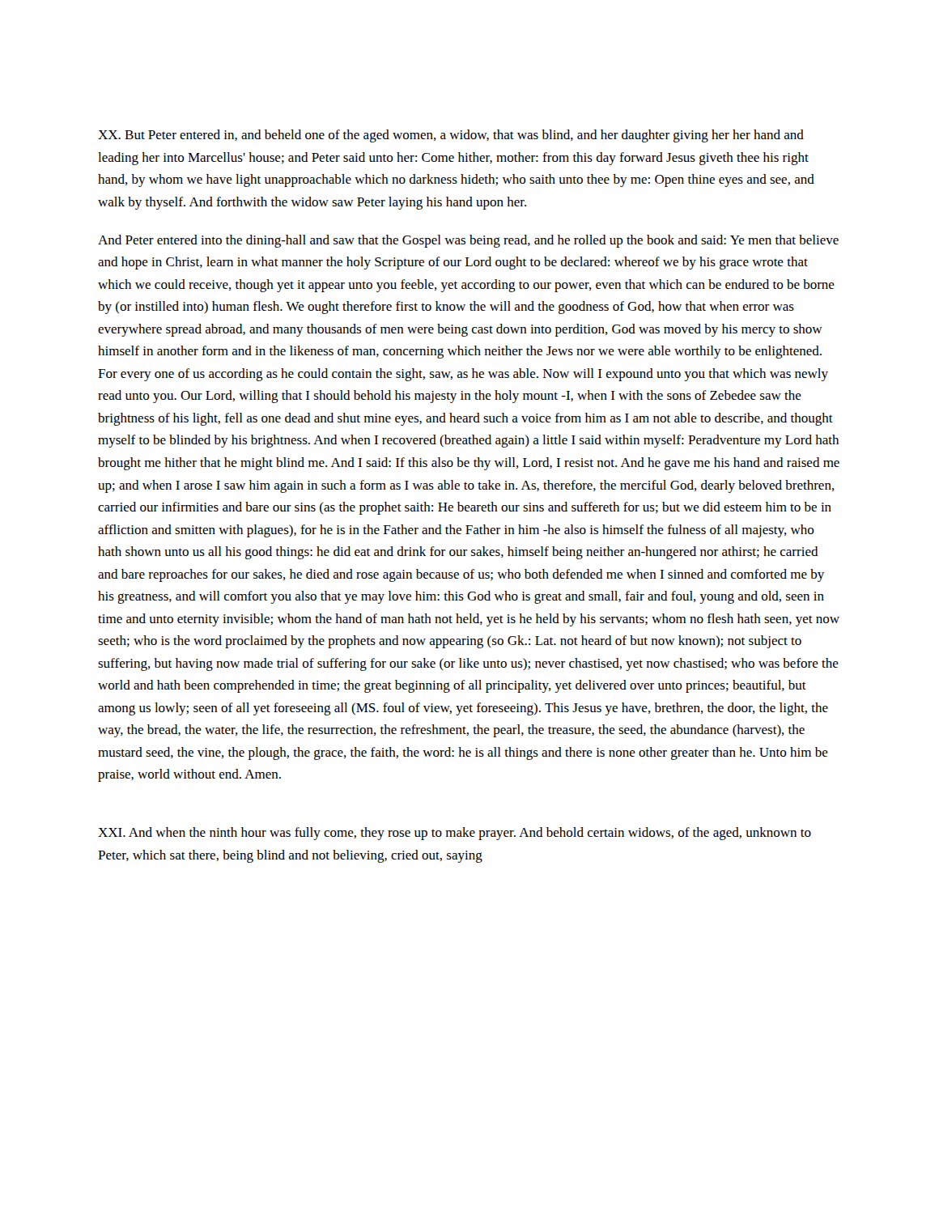XX. But Peter entered in, and beheld one of the aged women, a widow, that was blind, and her daughter giving her her hand and leading her into Marcellus' house; and Peter said unto her: Come hither, mother: from this day forward Jesus giveth thee his right hand, by whom we have light unapproachable which no darkness hideth; who saith unto thee by me: Open thine eyes and see, and walk by thyself. And forthwith the widow saw Peter laying his hand upon her.
And Peter entered into the dining-hall and saw that the Gospel was being read, and he rolled up the book and said: Ye men that believe and hope in Christ, learn in what manner the holy Scripture of our Lord ought to be declared: whereof we by his grace wrote that which we could receive, though yet it appear unto you feeble, yet according to our power, even that which can be endured to be borne by (or instilled into) human flesh. We ought therefore first to know the will and the goodness of God, how that when error was everywhere spread abroad, and many thousands of men were being cast down into perdition, God was moved by his mercy to show himself in another form and in the likeness of man, concerning which neither the Jews nor we were able worthily to be enlightened. For every one of us according as he could contain the sight, saw, as he was able. Now will I expound unto you that which was newly read unto you. Our Lord, willing that I should behold his majesty in the holy mount -I, when I with the sons of Zebedee saw the brightness of his light, fell as one dead and shut mine eyes, and heard such a voice from him as I am not able to describe, and thought myself to be blinded by his brightness. And when I recovered (breathed again) a little I said within myself: Peradventure my Lord hath brought me hither that he might blind me. And I said: If this also be thy will, Lord, I resist not. And he gave me his hand and raised me up; and when I arose I saw him again in such a form as I was able to take in. As, therefore, the merciful God, dearly beloved brethren, carried our infirmities and bare our sins (as the prophet saith: He beareth our sins and suffereth for us; but we did esteem him to be in affliction and smitten with plagues), for he is in the Father and the Father in him -he also is himself the fulness of all majesty, who hath shown unto us all his good things: he did eat and drink for our sakes, himself being neither an-hungered nor athirst; he carried and bare reproaches for our sakes, he died and rose again because of us; who both defended me when I sinned and comforted me by his greatness, and will comfort you also that ye may love him: this God who is great and small, fair and foul, young and old, seen in time and unto eternity invisible; whom the hand of man hath not held, yet is he held by his servants; whom no flesh hath seen, yet now seeth; who is the word proclaimed by the prophets and now appearing (so Gk.: Lat. not heard of but now known); not subject to suffering, but having now made trial of suffering for our sake (or like unto us); never chastised, yet now chastised; who was before the world and hath been comprehended in time; the great beginning of all principality, yet delivered over unto princes; beautiful, but among us lowly; seen of all yet foreseeing all (MS. foul of view, yet foreseeing). This Jesus ye have, brethren, the door, the light, the way, the bread, the water, the life, the resurrection, the refreshment, the pearl, the treasure, the seed, the abundance (harvest), the mustard seed, the vine, the plough, the grace, the faith, the word: he is all things and there is none other greater than he. Unto him be praise, world without end. Amen.
XXI. And when the ninth hour was fully come, they rose up to make prayer. And behold certain widows, of the aged, unknown to Peter, which sat there, being blind and not believing, cried out, saying